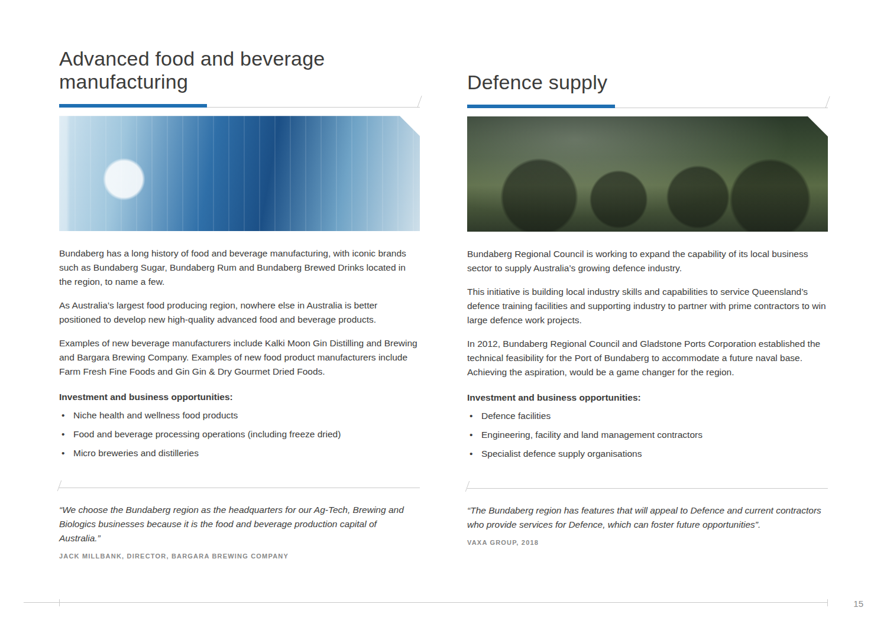Advanced food and beverage
manufacturing
Bundaberg has a long history of food and beverage manufacturing, with iconic brands such as Bundaberg Sugar, Bundaberg Rum and Bundaberg Brewed Drinks located in the region, to name a few.
As Australia’s largest food producing region, nowhere else in Australia is better positioned to develop new high-quality advanced food and beverage products.
Examples of new beverage manufacturers include Kalki Moon Gin Distilling and Brewing and Bargara Brewing Company. Examples of new food product manufacturers include Farm Fresh Fine Foods and Gin Gin & Dry Gourmet Dried Foods.
Investment and business opportunities:
Niche health and wellness food products
Food and beverage processing operations (including freeze dried)
Micro breweries and distilleries
“We choose the Bundaberg region as the headquarters for our Ag-Tech, Brewing and Biologics businesses because it is the food and beverage production capital of Australia.”
Jack Millbank, Director, Bargara Brewing Company
Defence supply
Bundaberg Regional Council is working to expand the capability of its local business sector to supply Australia’s growing defence industry.
This initiative is building local industry skills and capabilities to service Queensland’s defence training facilities and supporting industry to partner with prime contractors to win large defence work projects.
In 2012, Bundaberg Regional Council and Gladstone Ports Corporation established the technical feasibility for the Port of Bundaberg to accommodate a future naval base. Achieving the aspiration, would be a game changer for the region.
Investment and business opportunities:
Defence facilities
Engineering, facility and land management contractors
Specialist defence supply organisations
“The Bundaberg region has features that will appeal to Defence and current contractors who provide services for Defence, which can foster future opportunities”.
Vaxa Group, 2018
15